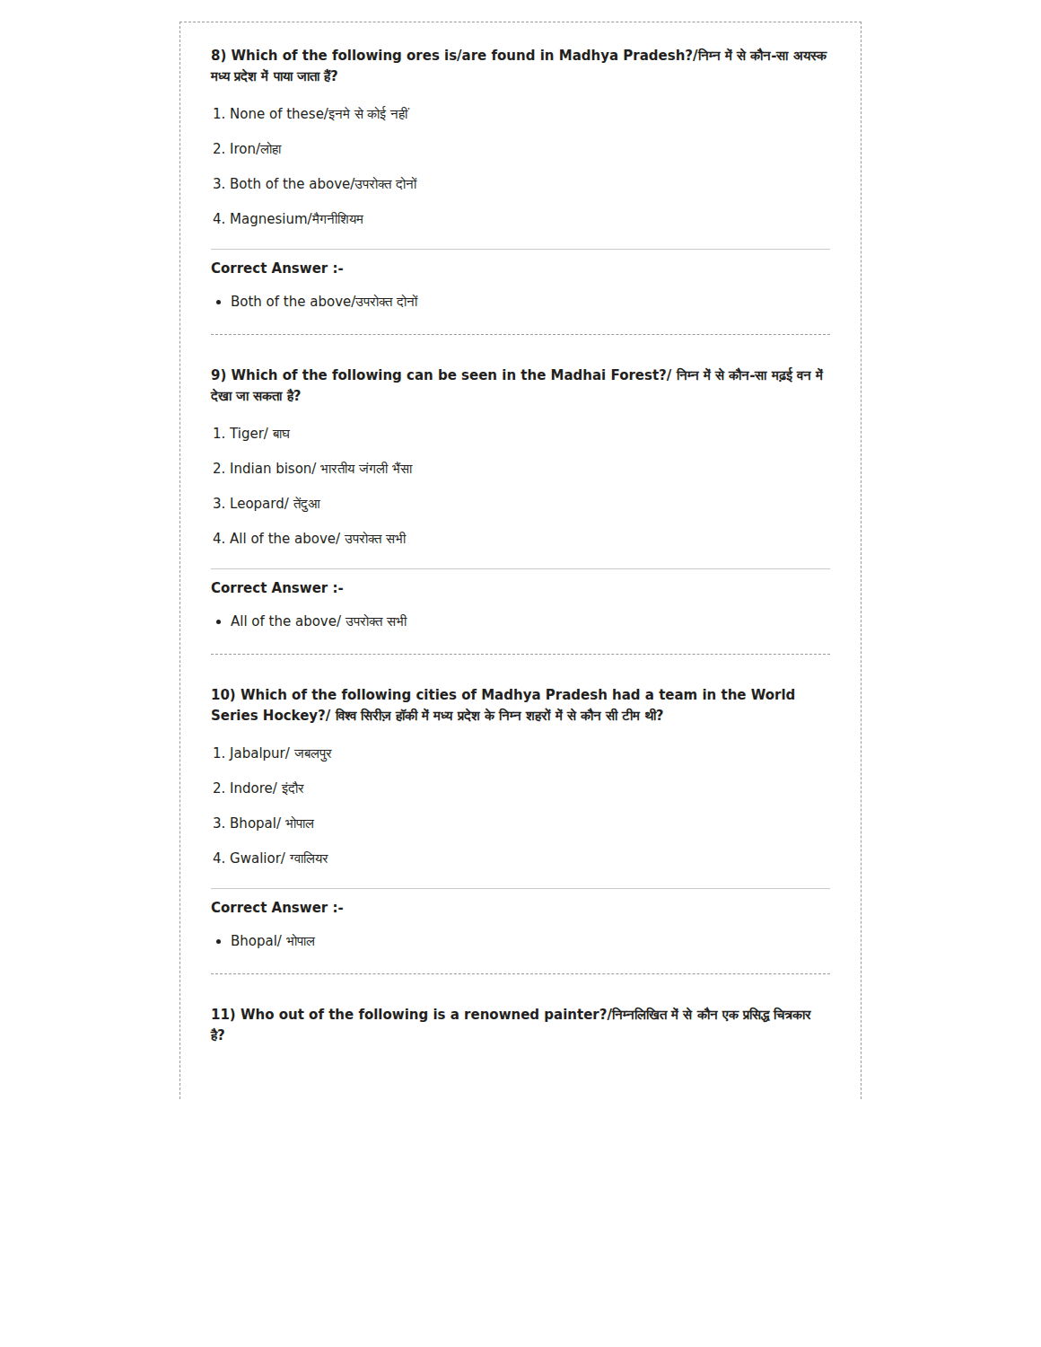8) Which of the following ores is/are found in Madhya Pradesh?/निम्न में से कौन-सा अयस्क मध्य प्रदेश में पाया जाता हैं?
1. None of these/इनमे से कोई नहीं
2. Iron/लोहा
3. Both of the above/उपरोक्त दोनों
4. Magnesium/मैगनीशियम
Correct Answer :-
Both of the above/उपरोक्त दोनों
9) Which of the following can be seen in the Madhai Forest?/ निम्न में से कौन-सा मढ़ई वन में देखा जा सकता है?
1. Tiger/ बाघ
2. Indian bison/ भारतीय जंगली भैंसा
3. Leopard/ तेंदुआ
4. All of the above/ उपरोक्त सभी
Correct Answer :-
All of the above/ उपरोक्त सभी
10) Which of the following cities of Madhya Pradesh had a team in the World Series Hockey?/ विश्व सिरीज़ हॉकी में मध्य प्रदेश के निम्न शहरों में से कौन सी टीम थी?
1. Jabalpur/ जबलपुर
2. Indore/ इंदौर
3. Bhopal/ भोपाल
4. Gwalior/ ग्वालियर
Correct Answer :-
Bhopal/ भोपाल
11) Who out of the following is a renowned painter?/निम्नलिखित में से कौन एक प्रसिद्ध चित्रकार है?